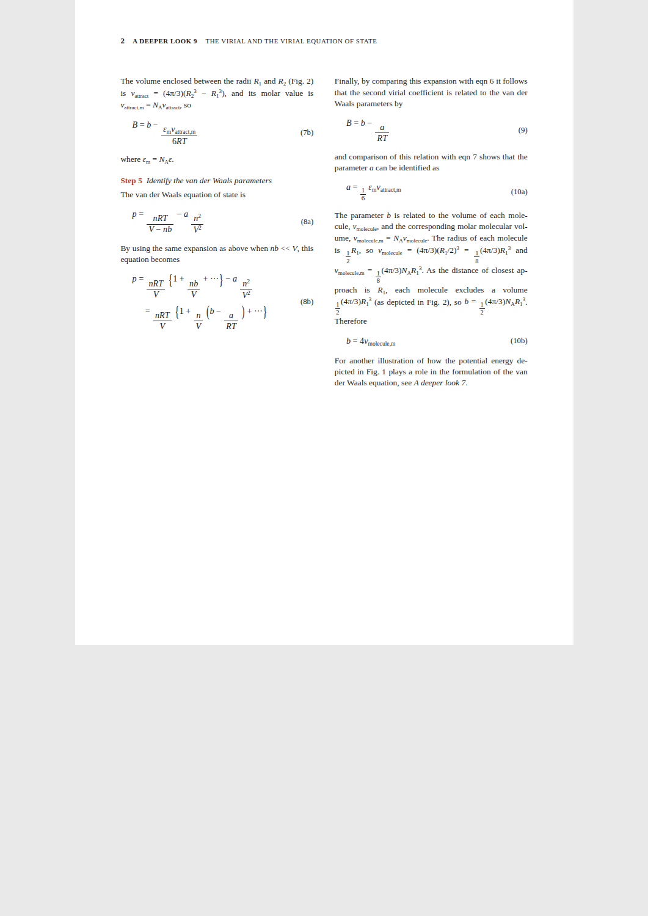2 A deeper look 9 The virial and the virial equation of state
The volume enclosed between the radii R1 and R2 (Fig. 2) is vattract = (4π/3)(R23 − R13), and its molar value is vattract,m = NAvattract, so
B = b − εmvattract,m 6RT
(7b)
where εm = NAε.
Step 5 Identify the van der Waals parameters
The van der Waals equation of state is
p = nRT V − nb − a n2 V2
(8a)
By using the same expansion as above when nb << V, this equation becomes
p = nRT V {1 + nb V + ···} − a n2 V2 = nRT V {1 + n V (b − a RT ) + ···}
(8b)
Finally, by comparing this expansion with eqn 6 it follows that the second virial coefficient is related to the van der Waals parameters by
B = b − a RT
(9)
and comparison of this relation with eqn 7 shows that the parameter a can be identified as
a = 16 εmvattract,m
(10a)
The parameter b is related to the volume of each molecule, vmolecule, and the corresponding molar molecular volume, vmolecule,m = NAvmolecule. The radius of each molecule is 12 R1, so vmolecule = (4π/3)(R1/2)3 = 18(4π/3)R13 and vmolecule,m = 18(4π/3)NAR13. As the distance of closest approach is R1, each molecule excludes a volume 12(4π/3)R13 (as depicted in Fig. 2), so b = 12(4π/3)NAR13. Therefore
b = 4vmolecule,m
(10b)
For another illustration of how the potential energy depicted in Fig. 1 plays a role in the formulation of the van der Waals equation, see A deeper look 7.